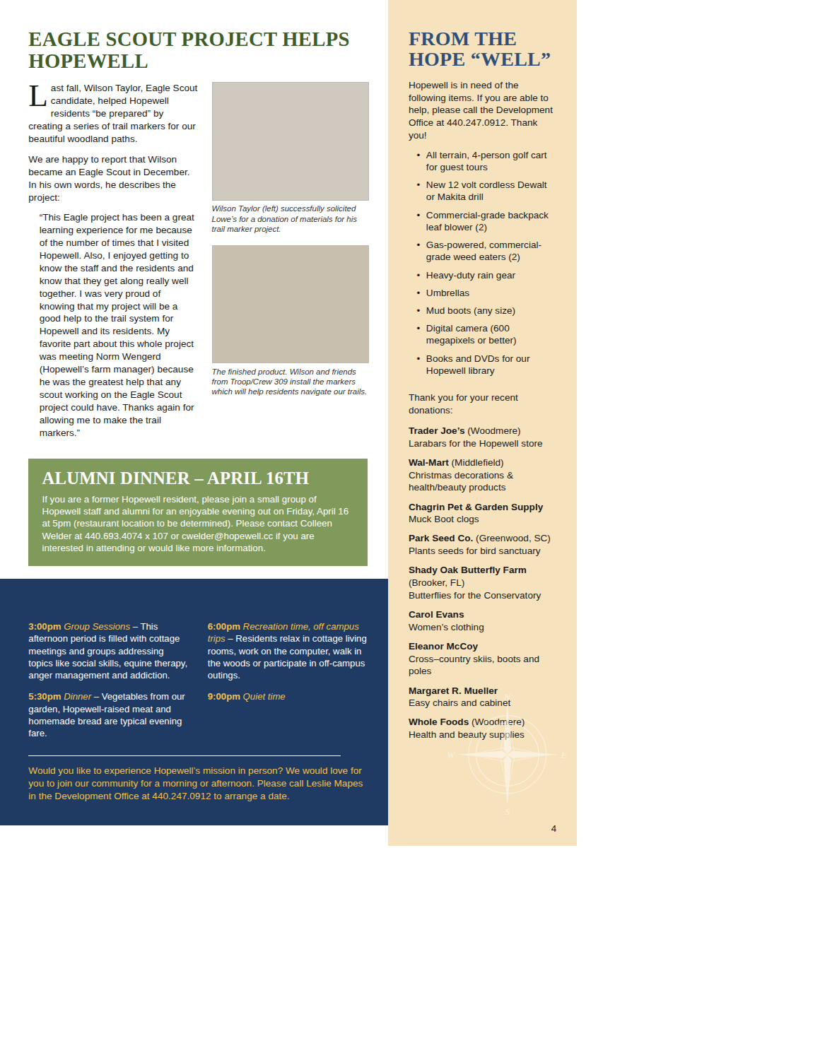Eagle Scout Project Helps Hopewell
Last fall, Wilson Taylor, Eagle Scout candidate, helped Hopewell residents “be prepared” by creating a series of trail markers for our beautiful woodland paths.
We are happy to report that Wilson became an Eagle Scout in December. In his own words, he describes the project:
“This Eagle project has been a great learning experience for me because of the number of times that I visited Hopewell. Also, I enjoyed getting to know the staff and the residents and know that they get along really well together. I was very proud of knowing that my project will be a good help to the trail system for Hopewell and its residents. My favorite part about this whole project was meeting Norm Wengerd (Hopewell’s farm manager) because he was the greatest help that any scout working on the Eagle Scout project could have. Thanks again for allowing me to make the trail markers.”
Wilson Taylor (left) successfully solicited Lowe’s for a donation of materials for his trail marker project.
The finished product. Wilson and friends from Troop/Crew 309 install the markers which will help residents navigate our trails.
Alumni Dinner – April 16th
If you are a former Hopewell resident, please join a small group of Hopewell staff and alumni for an enjoyable evening out on Friday, April 16 at 5pm (restaurant location to be determined). Please contact Colleen Welder at 440.693.4074 x 107 or cwelder@hopewell.cc if you are interested in attending or would like more information.
3:00pm Group Sessions – This afternoon period is filled with cottage meetings and groups addressing topics like social skills, equine therapy, anger management and addiction.
5:30pm Dinner – Vegetables from our garden, Hopewell-raised meat and homemade bread are typical evening fare.
6:00pm Recreation time, off campus trips – Residents relax in cottage living rooms, work on the computer, walk in the woods or participate in off-campus outings.
9:00pm Quiet time
Would you like to experience Hopewell’s mission in person? We would love for you to join our community for a morning or afternoon. Please call Leslie Mapes in the Development Office at 440.247.0912 to arrange a date.
From the Hope “Well”
Hopewell is in need of the following items. If you are able to help, please call the Development Office at 440.247.0912. Thank you!
All terrain, 4-person golf cart for guest tours
New 12 volt cordless Dewalt or Makita drill
Commercial-grade backpack leaf blower (2)
Gas-powered, commercial-grade weed eaters (2)
Heavy-duty rain gear
Umbrellas
Mud boots (any size)
Digital camera (600 megapixels or better)
Books and DVDs for our Hopewell library
Thank you for your recent donations:
Trader Joe’s (Woodmere)
Larabars for the Hopewell store
Wal-Mart (Middlefield)
Christmas decorations &
health/beauty products
Chagrin Pet & Garden Supply
Muck Boot clogs
Park Seed Co. (Greenwood, SC)
Plants seeds for bird sanctuary
Shady Oak Butterfly Farm
(Brooker, FL)
Butterflies for the Conservatory
Carol Evans
Women’s clothing
Eleanor McCoy
Cross–country skiis, boots and poles
Margaret R. Mueller
Easy chairs and cabinet
Whole Foods (Woodmere)
Health and beauty supplies
N S W E
4